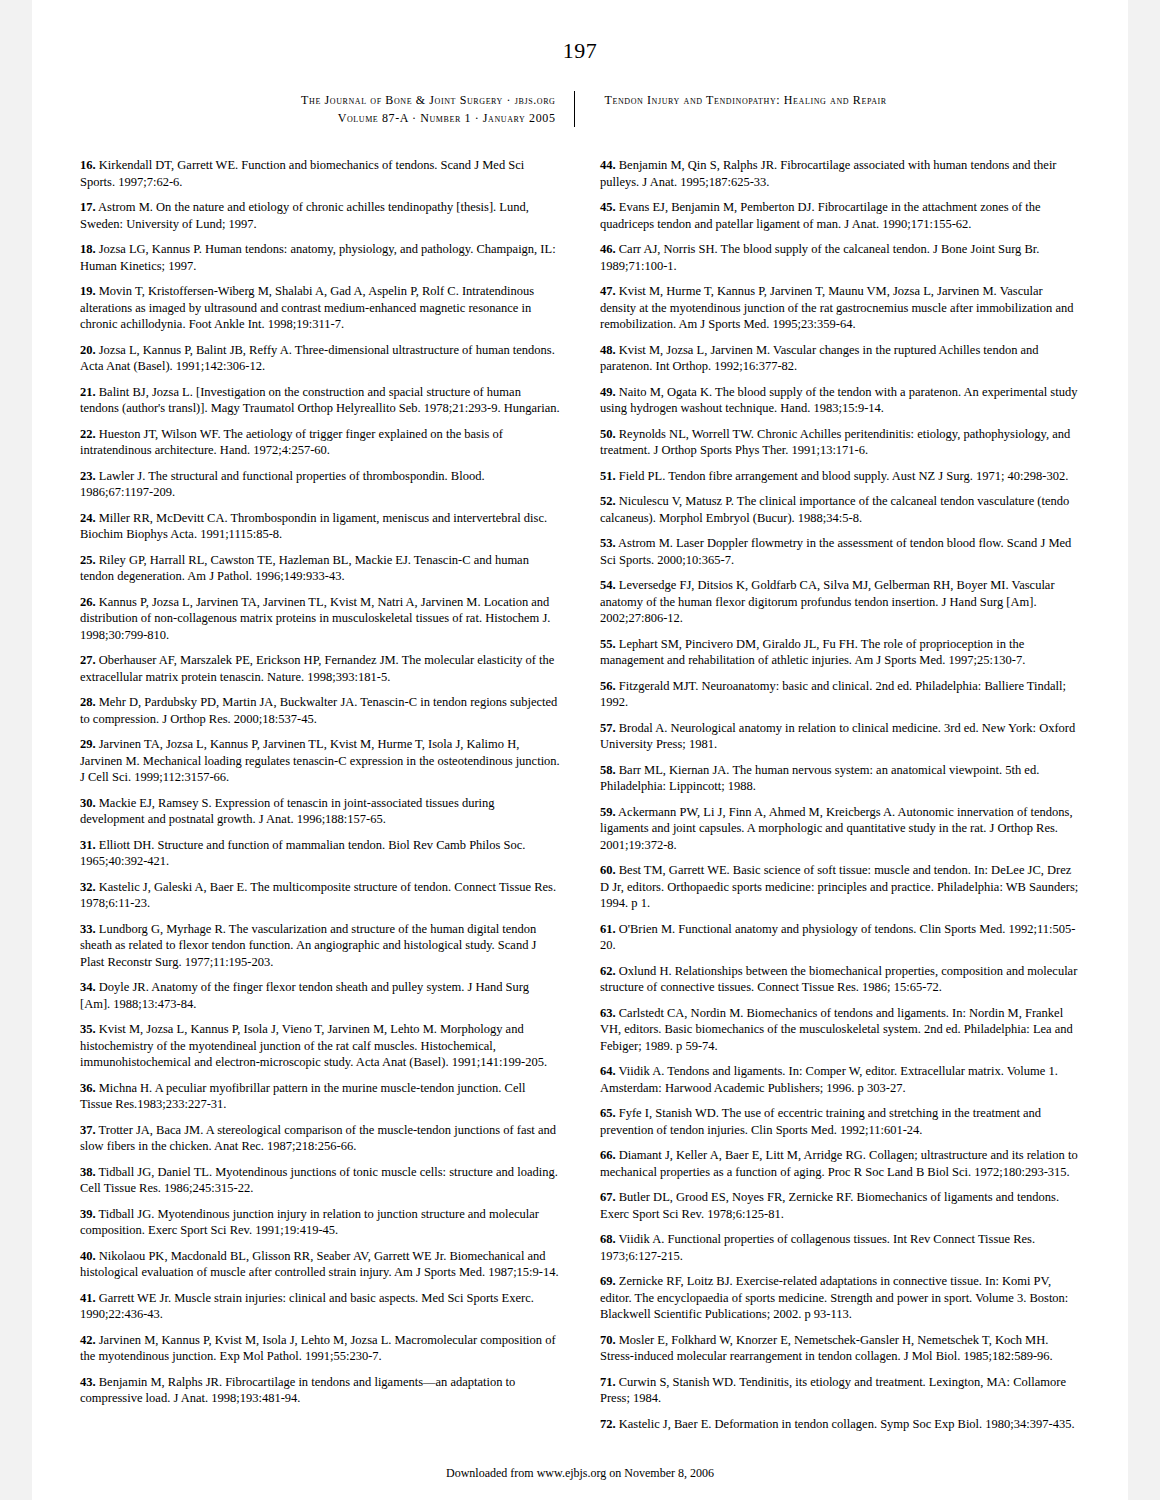197
The Journal of Bone & Joint Surgery · jbjs.org
Volume 87-A · Number 1 · January 2005
Tendon Injury and Tendinopathy: Healing and Repair
16. Kirkendall DT, Garrett WE. Function and biomechanics of tendons. Scand J Med Sci Sports. 1997;7:62-6.
17. Astrom M. On the nature and etiology of chronic achilles tendinopathy [thesis]. Lund, Sweden: University of Lund; 1997.
18. Jozsa LG, Kannus P. Human tendons: anatomy, physiology, and pathology. Champaign, IL: Human Kinetics; 1997.
19. Movin T, Kristoffersen-Wiberg M, Shalabi A, Gad A, Aspelin P, Rolf C. Intratendinous alterations as imaged by ultrasound and contrast medium-enhanced magnetic resonance in chronic achillodynia. Foot Ankle Int. 1998;19:311-7.
20. Jozsa L, Kannus P, Balint JB, Reffy A. Three-dimensional ultrastructure of human tendons. Acta Anat (Basel). 1991;142:306-12.
21. Balint BJ, Jozsa L. [Investigation on the construction and spacial structure of human tendons (author's transl)]. Magy Traumatol Orthop Helyreallito Seb. 1978;21:293-9. Hungarian.
22. Hueston JT, Wilson WF. The aetiology of trigger finger explained on the basis of intratendinous architecture. Hand. 1972;4:257-60.
23. Lawler J. The structural and functional properties of thrombospondin. Blood. 1986;67:1197-209.
24. Miller RR, McDevitt CA. Thrombospondin in ligament, meniscus and intervertebral disc. Biochim Biophys Acta. 1991;1115:85-8.
25. Riley GP, Harrall RL, Cawston TE, Hazleman BL, Mackie EJ. Tenascin-C and human tendon degeneration. Am J Pathol. 1996;149:933-43.
26. Kannus P, Jozsa L, Jarvinen TA, Jarvinen TL, Kvist M, Natri A, Jarvinen M. Location and distribution of non-collagenous matrix proteins in musculoskeletal tissues of rat. Histochem J. 1998;30:799-810.
27. Oberhauser AF, Marszalek PE, Erickson HP, Fernandez JM. The molecular elasticity of the extracellular matrix protein tenascin. Nature. 1998;393:181-5.
28. Mehr D, Pardubsky PD, Martin JA, Buckwalter JA. Tenascin-C in tendon regions subjected to compression. J Orthop Res. 2000;18:537-45.
29. Jarvinen TA, Jozsa L, Kannus P, Jarvinen TL, Kvist M, Hurme T, Isola J, Kalimo H, Jarvinen M. Mechanical loading regulates tenascin-C expression in the osteotendinous junction. J Cell Sci. 1999;112:3157-66.
30. Mackie EJ, Ramsey S. Expression of tenascin in joint-associated tissues during development and postnatal growth. J Anat. 1996;188:157-65.
31. Elliott DH. Structure and function of mammalian tendon. Biol Rev Camb Philos Soc. 1965;40:392-421.
32. Kastelic J, Galeski A, Baer E. The multicomposite structure of tendon. Connect Tissue Res. 1978;6:11-23.
33. Lundborg G, Myrhage R. The vascularization and structure of the human digital tendon sheath as related to flexor tendon function. An angiographic and histological study. Scand J Plast Reconstr Surg. 1977;11:195-203.
34. Doyle JR. Anatomy of the finger flexor tendon sheath and pulley system. J Hand Surg [Am]. 1988;13:473-84.
35. Kvist M, Jozsa L, Kannus P, Isola J, Vieno T, Jarvinen M, Lehto M. Morphology and histochemistry of the myotendineal junction of the rat calf muscles. Histochemical, immunohistochemical and electron-microscopic study. Acta Anat (Basel). 1991;141:199-205.
36. Michna H. A peculiar myofibrillar pattern in the murine muscle-tendon junction. Cell Tissue Res.1983;233:227-31.
37. Trotter JA, Baca JM. A stereological comparison of the muscle-tendon junctions of fast and slow fibers in the chicken. Anat Rec. 1987;218:256-66.
38. Tidball JG, Daniel TL. Myotendinous junctions of tonic muscle cells: structure and loading. Cell Tissue Res. 1986;245:315-22.
39. Tidball JG. Myotendinous junction injury in relation to junction structure and molecular composition. Exerc Sport Sci Rev. 1991;19:419-45.
40. Nikolaou PK, Macdonald BL, Glisson RR, Seaber AV, Garrett WE Jr. Biomechanical and histological evaluation of muscle after controlled strain injury. Am J Sports Med. 1987;15:9-14.
41. Garrett WE Jr. Muscle strain injuries: clinical and basic aspects. Med Sci Sports Exerc. 1990;22:436-43.
42. Jarvinen M, Kannus P, Kvist M, Isola J, Lehto M, Jozsa L. Macromolecular composition of the myotendinous junction. Exp Mol Pathol. 1991;55:230-7.
43. Benjamin M, Ralphs JR. Fibrocartilage in tendons and ligaments—an adaptation to compressive load. J Anat. 1998;193:481-94.
44. Benjamin M, Qin S, Ralphs JR. Fibrocartilage associated with human tendons and their pulleys. J Anat. 1995;187:625-33.
45. Evans EJ, Benjamin M, Pemberton DJ. Fibrocartilage in the attachment zones of the quadriceps tendon and patellar ligament of man. J Anat. 1990;171:155-62.
46. Carr AJ, Norris SH. The blood supply of the calcaneal tendon. J Bone Joint Surg Br. 1989;71:100-1.
47. Kvist M, Hurme T, Kannus P, Jarvinen T, Maunu VM, Jozsa L, Jarvinen M. Vascular density at the myotendinous junction of the rat gastrocnemius muscle after immobilization and remobilization. Am J Sports Med. 1995;23:359-64.
48. Kvist M, Jozsa L, Jarvinen M. Vascular changes in the ruptured Achilles tendon and paratenon. Int Orthop. 1992;16:377-82.
49. Naito M, Ogata K. The blood supply of the tendon with a paratenon. An experimental study using hydrogen washout technique. Hand. 1983;15:9-14.
50. Reynolds NL, Worrell TW. Chronic Achilles peritendinitis: etiology, pathophysiology, and treatment. J Orthop Sports Phys Ther. 1991;13:171-6.
51. Field PL. Tendon fibre arrangement and blood supply. Aust NZ J Surg. 1971; 40:298-302.
52. Niculescu V, Matusz P. The clinical importance of the calcaneal tendon vasculature (tendo calcaneus). Morphol Embryol (Bucur). 1988;34:5-8.
53. Astrom M. Laser Doppler flowmetry in the assessment of tendon blood flow. Scand J Med Sci Sports. 2000;10:365-7.
54. Leversedge FJ, Ditsios K, Goldfarb CA, Silva MJ, Gelberman RH, Boyer MI. Vascular anatomy of the human flexor digitorum profundus tendon insertion. J Hand Surg [Am]. 2002;27:806-12.
55. Lephart SM, Pincivero DM, Giraldo JL, Fu FH. The role of proprioception in the management and rehabilitation of athletic injuries. Am J Sports Med. 1997;25:130-7.
56. Fitzgerald MJT. Neuroanatomy: basic and clinical. 2nd ed. Philadelphia: Balliere Tindall; 1992.
57. Brodal A. Neurological anatomy in relation to clinical medicine. 3rd ed. New York: Oxford University Press; 1981.
58. Barr ML, Kiernan JA. The human nervous system: an anatomical viewpoint. 5th ed. Philadelphia: Lippincott; 1988.
59. Ackermann PW, Li J, Finn A, Ahmed M, Kreicbergs A. Autonomic innervation of tendons, ligaments and joint capsules. A morphologic and quantitative study in the rat. J Orthop Res. 2001;19:372-8.
60. Best TM, Garrett WE. Basic science of soft tissue: muscle and tendon. In: DeLee JC, Drez D Jr, editors. Orthopaedic sports medicine: principles and practice. Philadelphia: WB Saunders; 1994. p 1.
61. O'Brien M. Functional anatomy and physiology of tendons. Clin Sports Med. 1992;11:505-20.
62. Oxlund H. Relationships between the biomechanical properties, composition and molecular structure of connective tissues. Connect Tissue Res. 1986; 15:65-72.
63. Carlstedt CA, Nordin M. Biomechanics of tendons and ligaments. In: Nordin M, Frankel VH, editors. Basic biomechanics of the musculoskeletal system. 2nd ed. Philadelphia: Lea and Febiger; 1989. p 59-74.
64. Viidik A. Tendons and ligaments. In: Comper W, editor. Extracellular matrix. Volume 1. Amsterdam: Harwood Academic Publishers; 1996. p 303-27.
65. Fyfe I, Stanish WD. The use of eccentric training and stretching in the treatment and prevention of tendon injuries. Clin Sports Med. 1992;11:601-24.
66. Diamant J, Keller A, Baer E, Litt M, Arridge RG. Collagen; ultrastructure and its relation to mechanical properties as a function of aging. Proc R Soc Land B Biol Sci. 1972;180:293-315.
67. Butler DL, Grood ES, Noyes FR, Zernicke RF. Biomechanics of ligaments and tendons. Exerc Sport Sci Rev. 1978;6:125-81.
68. Viidik A. Functional properties of collagenous tissues. Int Rev Connect Tissue Res. 1973;6:127-215.
69. Zernicke RF, Loitz BJ. Exercise-related adaptations in connective tissue. In: Komi PV, editor. The encyclopaedia of sports medicine. Strength and power in sport. Volume 3. Boston: Blackwell Scientific Publications; 2002. p 93-113.
70. Mosler E, Folkhard W, Knorzer E, Nemetschek-Gansler H, Nemetschek T, Koch MH. Stress-induced molecular rearrangement in tendon collagen. J Mol Biol. 1985;182:589-96.
71. Curwin S, Stanish WD. Tendinitis, its etiology and treatment. Lexington, MA: Collamore Press; 1984.
72. Kastelic J, Baer E. Deformation in tendon collagen. Symp Soc Exp Biol. 1980;34:397-435.
Downloaded from www.ejbjs.org on November 8, 2006